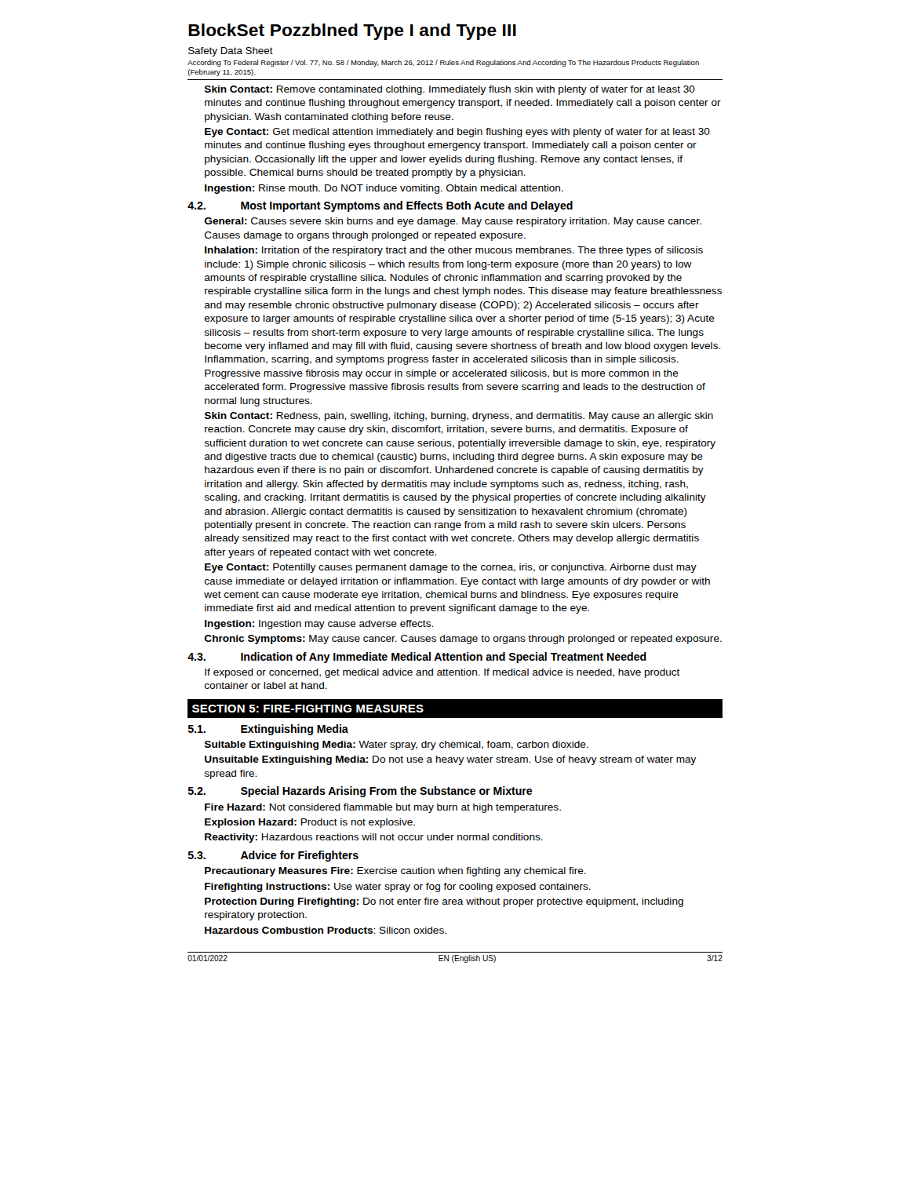BlockSet Pozzblned Type I and Type III
Safety Data Sheet
According To Federal Register / Vol. 77, No. 58 / Monday, March 26, 2012 / Rules And Regulations And According To The Hazardous Products Regulation (February 11, 2015).
Skin Contact: Remove contaminated clothing. Immediately flush skin with plenty of water for at least 30 minutes and continue flushing throughout emergency transport, if needed. Immediately call a poison center or physician. Wash contaminated clothing before reuse.
Eye Contact: Get medical attention immediately and begin flushing eyes with plenty of water for at least 30 minutes and continue flushing eyes throughout emergency transport. Immediately call a poison center or physician. Occasionally lift the upper and lower eyelids during flushing. Remove any contact lenses, if possible. Chemical burns should be treated promptly by a physician.
Ingestion: Rinse mouth. Do NOT induce vomiting. Obtain medical attention.
4.2. Most Important Symptoms and Effects Both Acute and Delayed
General: Causes severe skin burns and eye damage. May cause respiratory irritation. May cause cancer. Causes damage to organs through prolonged or repeated exposure.
Inhalation: Irritation of the respiratory tract and the other mucous membranes. The three types of silicosis include: 1) Simple chronic silicosis – which results from long-term exposure (more than 20 years) to low amounts of respirable crystalline silica. Nodules of chronic inflammation and scarring provoked by the respirable crystalline silica form in the lungs and chest lymph nodes. This disease may feature breathlessness and may resemble chronic obstructive pulmonary disease (COPD); 2) Accelerated silicosis – occurs after exposure to larger amounts of respirable crystalline silica over a shorter period of time (5-15 years); 3) Acute silicosis – results from short-term exposure to very large amounts of respirable crystalline silica. The lungs become very inflamed and may fill with fluid, causing severe shortness of breath and low blood oxygen levels. Inflammation, scarring, and symptoms progress faster in accelerated silicosis than in simple silicosis. Progressive massive fibrosis may occur in simple or accelerated silicosis, but is more common in the accelerated form. Progressive massive fibrosis results from severe scarring and leads to the destruction of normal lung structures.
Skin Contact: Redness, pain, swelling, itching, burning, dryness, and dermatitis. May cause an allergic skin reaction. Concrete may cause dry skin, discomfort, irritation, severe burns, and dermatitis. Exposure of sufficient duration to wet concrete can cause serious, potentially irreversible damage to skin, eye, respiratory and digestive tracts due to chemical (caustic) burns, including third degree burns. A skin exposure may be hazardous even if there is no pain or discomfort. Unhardened concrete is capable of causing dermatitis by irritation and allergy. Skin affected by dermatitis may include symptoms such as, redness, itching, rash, scaling, and cracking. Irritant dermatitis is caused by the physical properties of concrete including alkalinity and abrasion. Allergic contact dermatitis is caused by sensitization to hexavalent chromium (chromate) potentially present in concrete. The reaction can range from a mild rash to severe skin ulcers. Persons already sensitized may react to the first contact with wet concrete. Others may develop allergic dermatitis after years of repeated contact with wet concrete.
Eye Contact: Potentilly causes permanent damage to the cornea, iris, or conjunctiva. Airborne dust may cause immediate or delayed irritation or inflammation. Eye contact with large amounts of dry powder or with wet cement can cause moderate eye irritation, chemical burns and blindness. Eye exposures require immediate first aid and medical attention to prevent significant damage to the eye.
Ingestion: Ingestion may cause adverse effects.
Chronic Symptoms: May cause cancer. Causes damage to organs through prolonged or repeated exposure.
4.3. Indication of Any Immediate Medical Attention and Special Treatment Needed
If exposed or concerned, get medical advice and attention. If medical advice is needed, have product container or label at hand.
SECTION 5: FIRE-FIGHTING MEASURES
5.1. Extinguishing Media
Suitable Extinguishing Media: Water spray, dry chemical, foam, carbon dioxide.
Unsuitable Extinguishing Media: Do not use a heavy water stream. Use of heavy stream of water may spread fire.
5.2. Special Hazards Arising From the Substance or Mixture
Fire Hazard: Not considered flammable but may burn at high temperatures.
Explosion Hazard: Product is not explosive.
Reactivity: Hazardous reactions will not occur under normal conditions.
5.3. Advice for Firefighters
Precautionary Measures Fire: Exercise caution when fighting any chemical fire.
Firefighting Instructions: Use water spray or fog for cooling exposed containers.
Protection During Firefighting: Do not enter fire area without proper protective equipment, including respiratory protection.
Hazardous Combustion Products: Silicon oxides.
01/01/2022 EN (English US) 3/12